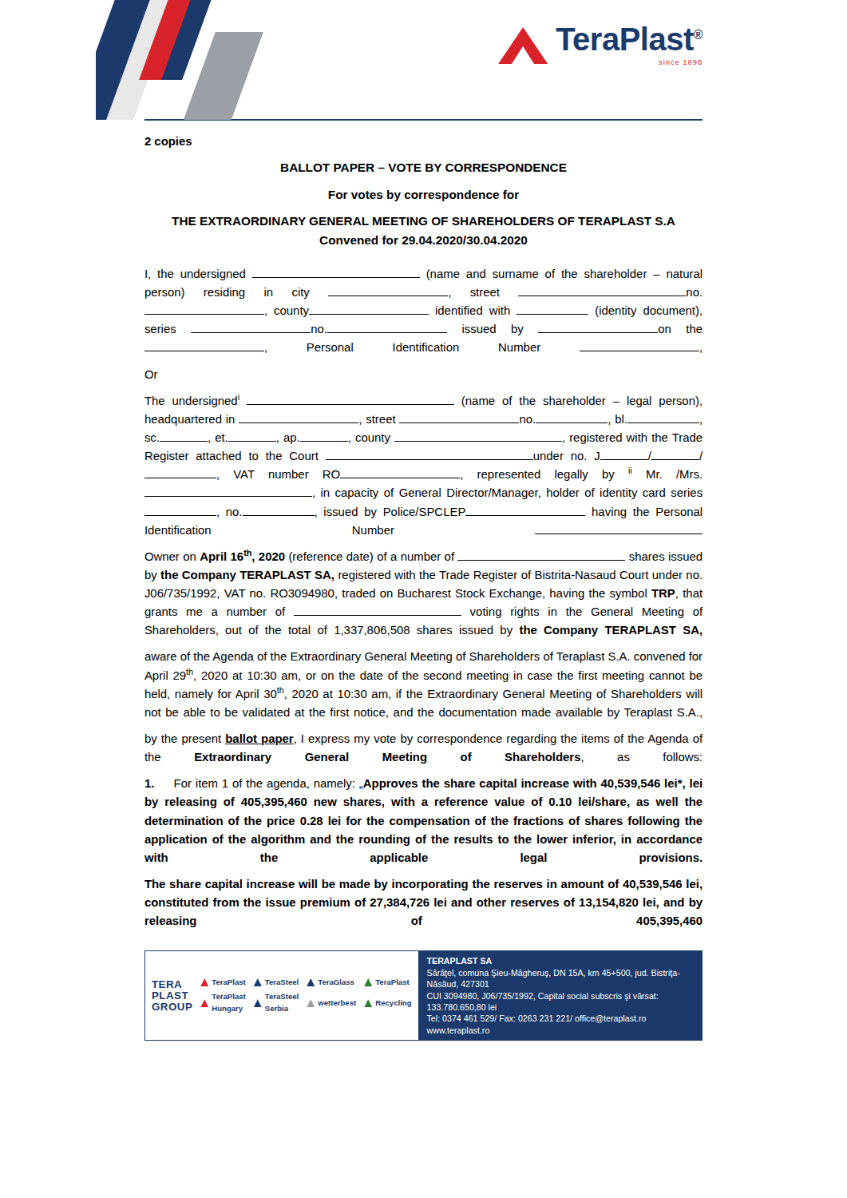TeraPlast®
since 1896
2 copies
BALLOT PAPER – VOTE BY CORRESPONDENCE
For votes by correspondence for
THE EXTRAORDINARY GENERAL MEETING OF SHAREHOLDERS OF TERAPLAST S.A
Convened for 29.04.2020/30.04.2020
I, the undersigned (name and surname of the shareholder – natural person) residing in city , street no. , county identified with (identity document), series no. issued by on the , Personal Identification Number ,
Or
The undersignedi (name of the shareholder – legal person), headquartered in , street no. , bl. , sc. , et. , ap. , county , registered with the Trade Register attached to the Court under no. J / / , VAT number RO , represented legally by ii Mr. /Mrs. , in capacity of General Director/Manager, holder of identity card series , no. , issued by Police/SPCLEP having the Personal Identification Number
Owner on April 16th, 2020 (reference date) of a number of shares issued by the Company TERAPLAST SA, registered with the Trade Register of Bistrita-Nasaud Court under no. J06/735/1992, VAT no. RO3094980, traded on Bucharest Stock Exchange, having the symbol TRP, that grants me a number of voting rights in the General Meeting of Shareholders, out of the total of 1,337,806,508 shares issued by the Company TERAPLAST SA,
aware of the Agenda of the Extraordinary General Meeting of Shareholders of Teraplast S.A. convened for April 29th, 2020 at 10:30 am, or on the date of the second meeting in case the first meeting cannot be held, namely for April 30th, 2020 at 10:30 am, if the Extraordinary General Meeting of Shareholders will not be able to be validated at the first notice, and the documentation made available by Teraplast S.A.,
by the present ballot paper, I express my vote by correspondence regarding the items of the Agenda of the Extraordinary General Meeting of Shareholders, as follows:
1. For item 1 of the agenda, namely: „Approves the share capital increase with 40,539,546 lei*, lei by releasing of 405,395,460 new shares, with a reference value of 0.10 lei/share, as well the determination of the price 0.28 lei for the compensation of the fractions of shares following the application of the algorithm and the rounding of the results to the lower inferior, in accordance with the applicable legal provisions.
The share capital increase will be made by incorporating the reserves in amount of 40,539,546 lei, constituted from the issue premium of 27,384,726 lei and other reserves of 13,154,820 lei, and by releasing of 405,395,460
TERA PLAST GROUP
TeraPlast TeraSteel TeraGlass TeraPlast TeraPlast
Hungary TeraSteel
Serbia wetterbest Recycling
TERAPLAST SA
Sărăţel, comuna Şieu-Măgheruş, DN 15A, km 45+500, jud. Bistriţa-Năsăud, 427301
CUI 3094980, J06/735/1992, Capital social subscris şi vărsat: 133.780.650,80 lei
Tel: 0374 461 529/ Fax: 0263 231 221/ office@teraplast.ro
www.teraplast.ro